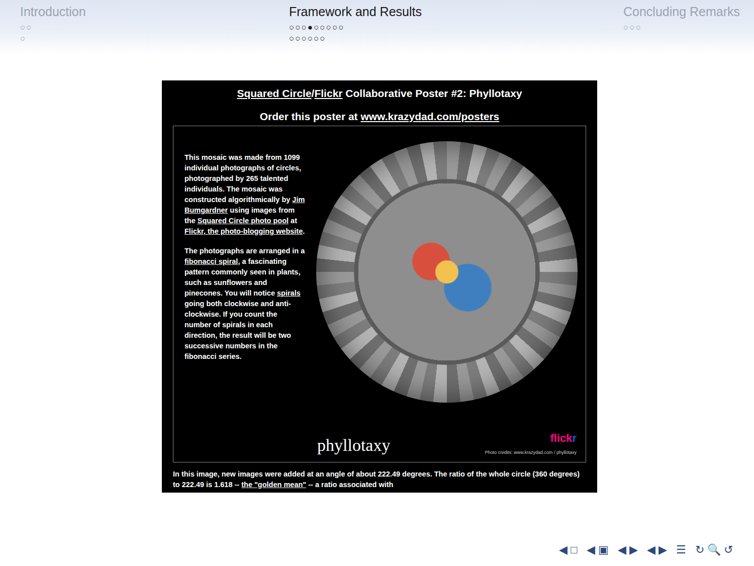Introduction
○○ ○
Framework and Results
○○○●○○○○○ ○○○○○○
Concluding Remarks
○○○
Squared Circle/Flickr Collaborative Poster #2: Phyllotaxy
Order this poster at www.krazydad.com/posters
This mosaic was made from 1099 individual photographs of circles, photographed by 265 talented individuals. The mosaic was constructed algorithmically by Jim Bumgardner using images from the Squared Circle photo pool at Flickr, the photo-blogging website.
The photographs are arranged in a fibonacci spiral, a fascinating pattern commonly seen in plants, such as sunflowers and pinecones. You will notice spirals going both clockwise and anti-clockwise. If you count the number of spirals in each direction, the result will be two successive numbers in the fibonacci series.
phyllotaxy
flick r
Photo credits: www.krazydad.com / phyllotaxy
In this image, new images were added at an angle of about 222.49 degrees. The ratio of the whole circle (360 degrees) to 222.49 is 1.618 -- the "golden mean" -- a ratio associated with
◀□ ◀▣ ◀▶ ◀▶ ☰ ↻🔍↺